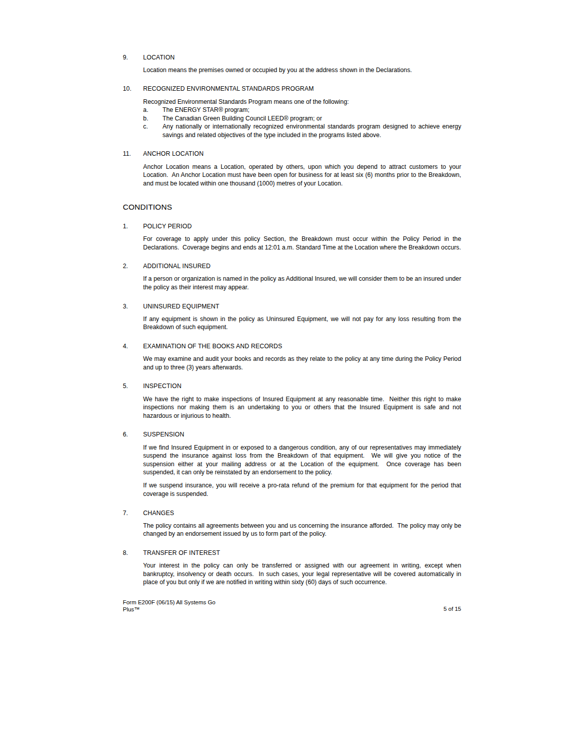9. LOCATION
Location means the premises owned or occupied by you at the address shown in the Declarations.
10. RECOGNIZED ENVIRONMENTAL STANDARDS PROGRAM
Recognized Environmental Standards Program means one of the following:
a. The ENERGY STAR® program;
b. The Canadian Green Building Council LEED® program; or
c. Any nationally or internationally recognized environmental standards program designed to achieve energy savings and related objectives of the type included in the programs listed above.
11. ANCHOR LOCATION
Anchor Location means a Location, operated by others, upon which you depend to attract customers to your Location. An Anchor Location must have been open for business for at least six (6) months prior to the Breakdown, and must be located within one thousand (1000) metres of your Location.
CONDITIONS
1. POLICY PERIOD
For coverage to apply under this policy Section, the Breakdown must occur within the Policy Period in the Declarations. Coverage begins and ends at 12:01 a.m. Standard Time at the Location where the Breakdown occurs.
2. ADDITIONAL INSURED
If a person or organization is named in the policy as Additional Insured, we will consider them to be an insured under the policy as their interest may appear.
3. UNINSURED EQUIPMENT
If any equipment is shown in the policy as Uninsured Equipment, we will not pay for any loss resulting from the Breakdown of such equipment.
4. EXAMINATION OF THE BOOKS AND RECORDS
We may examine and audit your books and records as they relate to the policy at any time during the Policy Period and up to three (3) years afterwards.
5. INSPECTION
We have the right to make inspections of Insured Equipment at any reasonable time. Neither this right to make inspections nor making them is an undertaking to you or others that the Insured Equipment is safe and not hazardous or injurious to health.
6. SUSPENSION
If we find Insured Equipment in or exposed to a dangerous condition, any of our representatives may immediately suspend the insurance against loss from the Breakdown of that equipment. We will give you notice of the suspension either at your mailing address or at the Location of the equipment. Once coverage has been suspended, it can only be reinstated by an endorsement to the policy.
If we suspend insurance, you will receive a pro-rata refund of the premium for that equipment for the period that coverage is suspended.
7. CHANGES
The policy contains all agreements between you and us concerning the insurance afforded. The policy may only be changed by an endorsement issued by us to form part of the policy.
8. TRANSFER OF INTEREST
Your interest in the policy can only be transferred or assigned with our agreement in writing, except when bankruptcy, insolvency or death occurs. In such cases, your legal representative will be covered automatically in place of you but only if we are notified in writing within sixty (60) days of such occurrence.
Form E200F (06/15) All Systems Go
Plus™
5 of 15